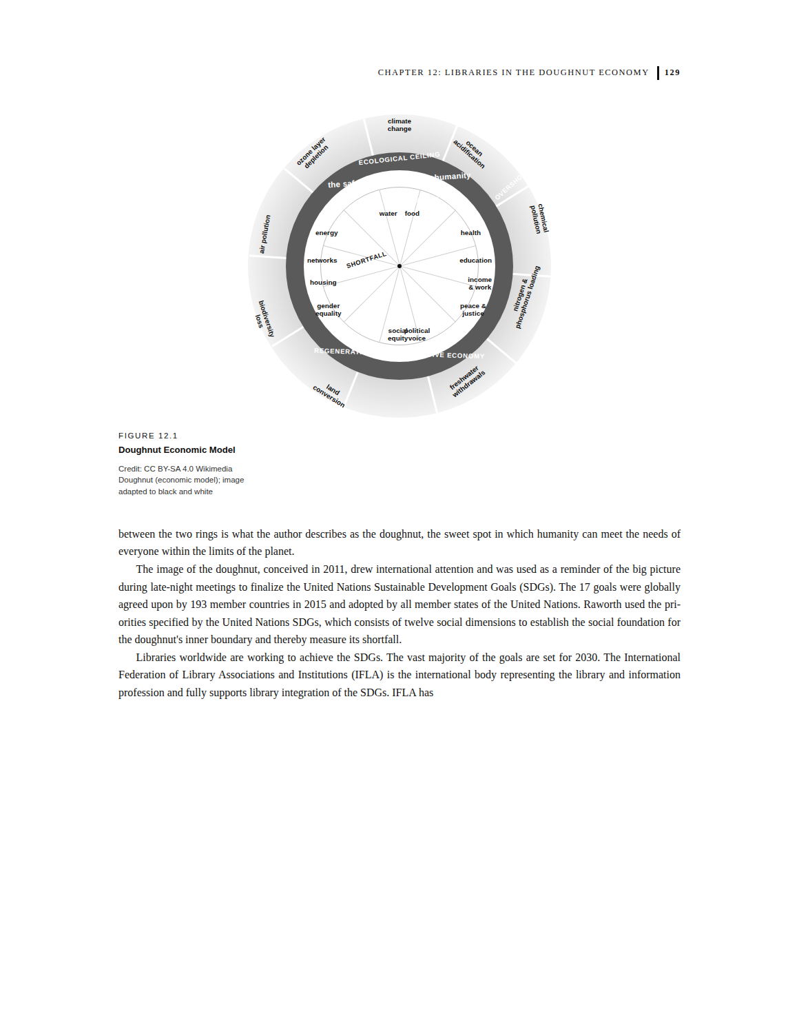Chapter 12: Libraries in the Doughnut Economy 129
climate
change
ocean
acidification
chemical
pollution
nitrogen &
phosphorus loading
freshwater
withdrawals
land
conversion
biodiversity
loss
air pollution
ozone layer
depletion
ECOLOGICAL CEILING
the safe and just space for humanity
SOCIAL FOUNDATION
REGENERATIVE AND DISTRIBUTIVE ECONOMY
water food
energy
health
networks
education
housing
income
& work
gender
equality
peace &
justice
social
equity
political
voice
OVERSHOOT
SHORTFALL
Figure 12.1 Doughnut Economic Model Credit: CC BY-SA 4.0 Wikimedia
Doughnut (economic model); image
adapted to black and white
between the two rings is what the author describes as the doughnut, the sweet spot in which humanity can meet the needs of everyone within the limits of the planet.
The image of the doughnut, conceived in 2011, drew international attention and was used as a reminder of the big picture during late-night meetings to finalize the United Nations Sustainable Development Goals (SDGs). The 17 goals were globally agreed upon by 193 member countries in 2015 and adopted by all member states of the United Nations. Raworth used the priorities specified by the United Nations SDGs, which consists of twelve social dimensions to establish the social foundation for the doughnut's inner boundary and thereby measure its shortfall.
Libraries worldwide are working to achieve the SDGs. The vast majority of the goals are set for 2030. The International Federation of Library Associations and Institutions (IFLA) is the international body representing the library and information profession and fully supports library integration of the SDGs. IFLA has